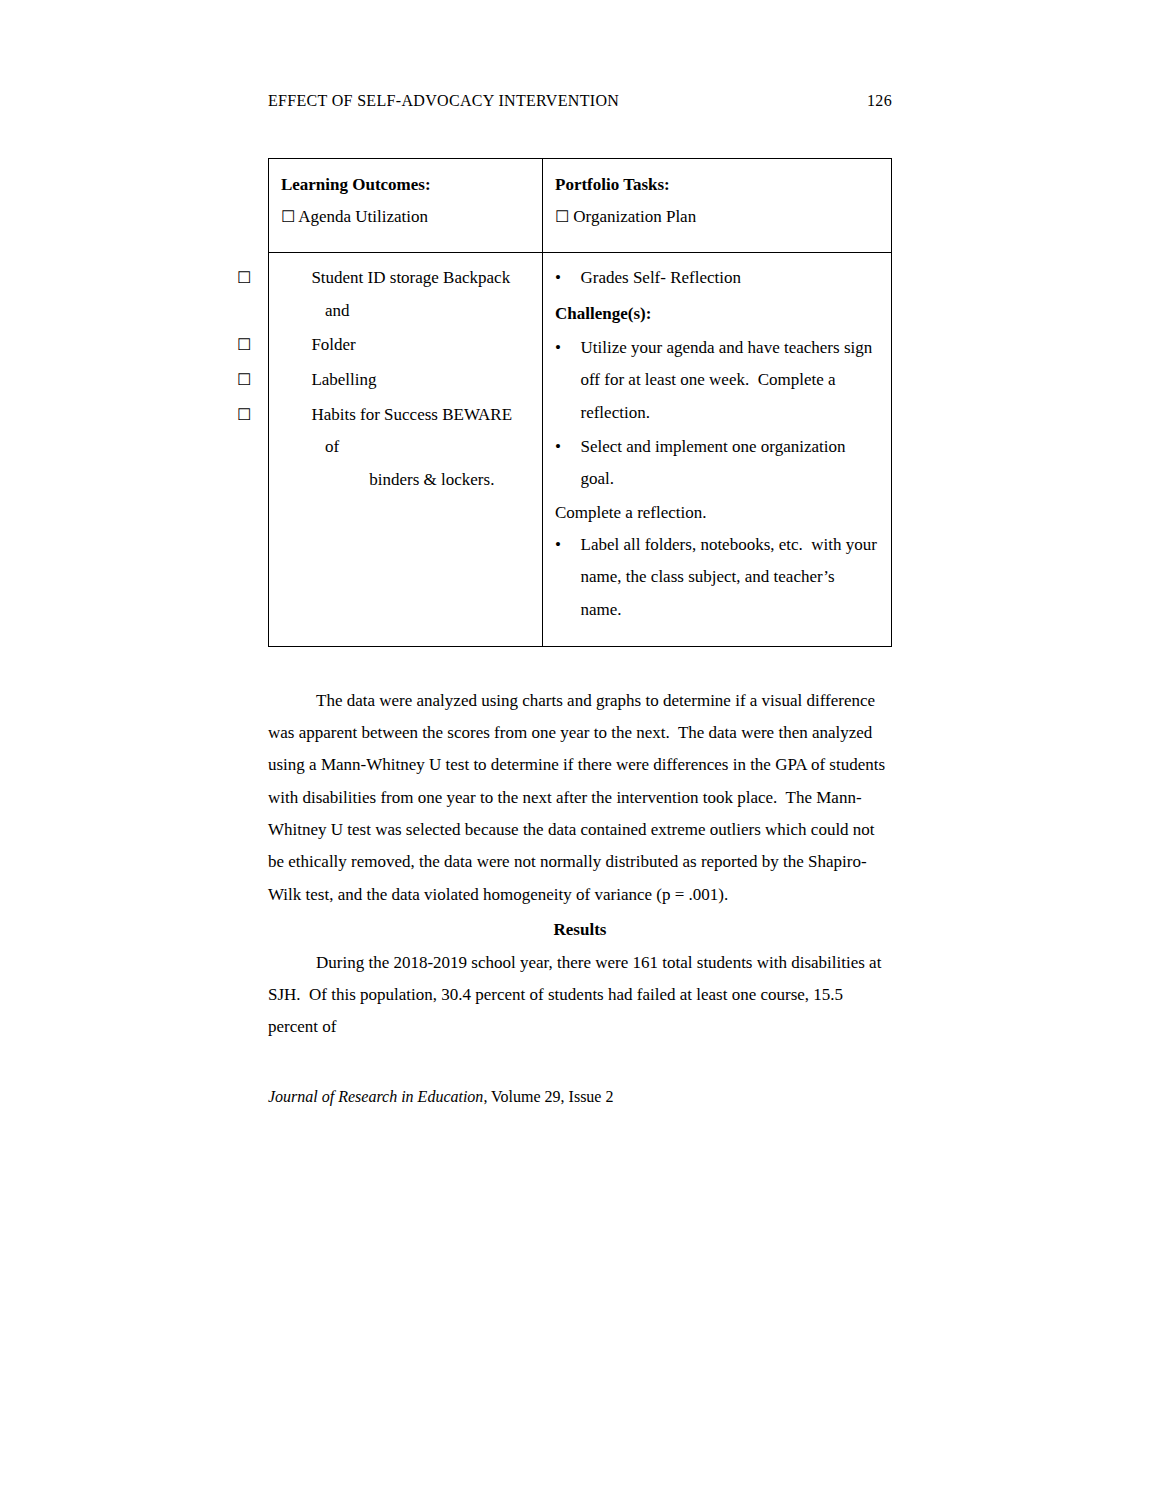Effect of Self-Advocacy Intervention 126
| Learning Outcomes: ☐ Agenda Utilization | Portfolio Tasks: ☐ Organization Plan |
| ☐ Student ID storage Backpack and ☐ Folder ☐ Labelling ☐ Habits for Success BEWARE of binders & lockers. | Grades Self- Reflection Challenge(s): Utilize your agenda and have teachers sign off for at least one week. Complete a reflection. Select and implement one organization goal. Complete a reflection. Label all folders, notebooks, etc. with your name, the class subject, and teacher’s name. |
The data were analyzed using charts and graphs to determine if a visual difference was apparent between the scores from one year to the next. The data were then analyzed using a Mann-Whitney U test to determine if there were differences in the GPA of students with disabilities from one year to the next after the intervention took place. The Mann-Whitney U test was selected because the data contained extreme outliers which could not be ethically removed, the data were not normally distributed as reported by the Shapiro-Wilk test, and the data violated homogeneity of variance (p = .001).
Results
During the 2018-2019 school year, there were 161 total students with disabilities at SJH. Of this population, 30.4 percent of students had failed at least one course, 15.5 percent of
Journal of Research in Education, Volume 29, Issue 2